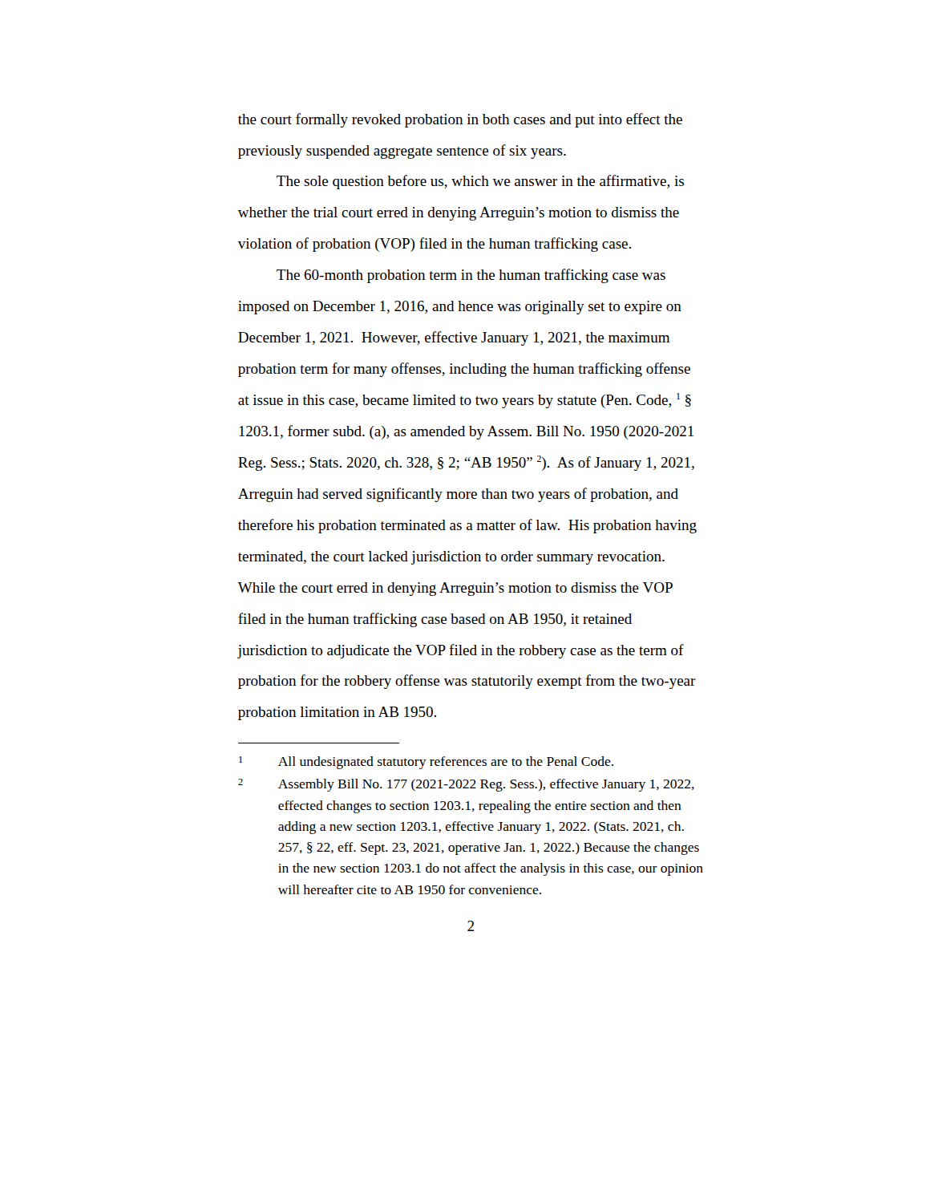the court formally revoked probation in both cases and put into effect the previously suspended aggregate sentence of six years.
The sole question before us, which we answer in the affirmative, is whether the trial court erred in denying Arreguin’s motion to dismiss the violation of probation (VOP) filed in the human trafficking case.
The 60-month probation term in the human trafficking case was imposed on December 1, 2016, and hence was originally set to expire on December 1, 2021. However, effective January 1, 2021, the maximum probation term for many offenses, including the human trafficking offense at issue in this case, became limited to two years by statute (Pen. Code, 1 § 1203.1, former subd. (a), as amended by Assem. Bill No. 1950 (2020-2021 Reg. Sess.; Stats. 2020, ch. 328, § 2; “AB 1950” 2). As of January 1, 2021, Arreguin had served significantly more than two years of probation, and therefore his probation terminated as a matter of law. His probation having terminated, the court lacked jurisdiction to order summary revocation. While the court erred in denying Arreguin’s motion to dismiss the VOP filed in the human trafficking case based on AB 1950, it retained jurisdiction to adjudicate the VOP filed in the robbery case as the term of probation for the robbery offense was statutorily exempt from the two-year probation limitation in AB 1950.
1
All undesignated statutory references are to the Penal Code.
2
Assembly Bill No. 177 (2021-2022 Reg. Sess.), effective January 1, 2022, effected changes to section 1203.1, repealing the entire section and then adding a new section 1203.1, effective January 1, 2022. (Stats. 2021, ch. 257, § 22, eff. Sept. 23, 2021, operative Jan. 1, 2022.) Because the changes in the new section 1203.1 do not affect the analysis in this case, our opinion will hereafter cite to AB 1950 for convenience.
2